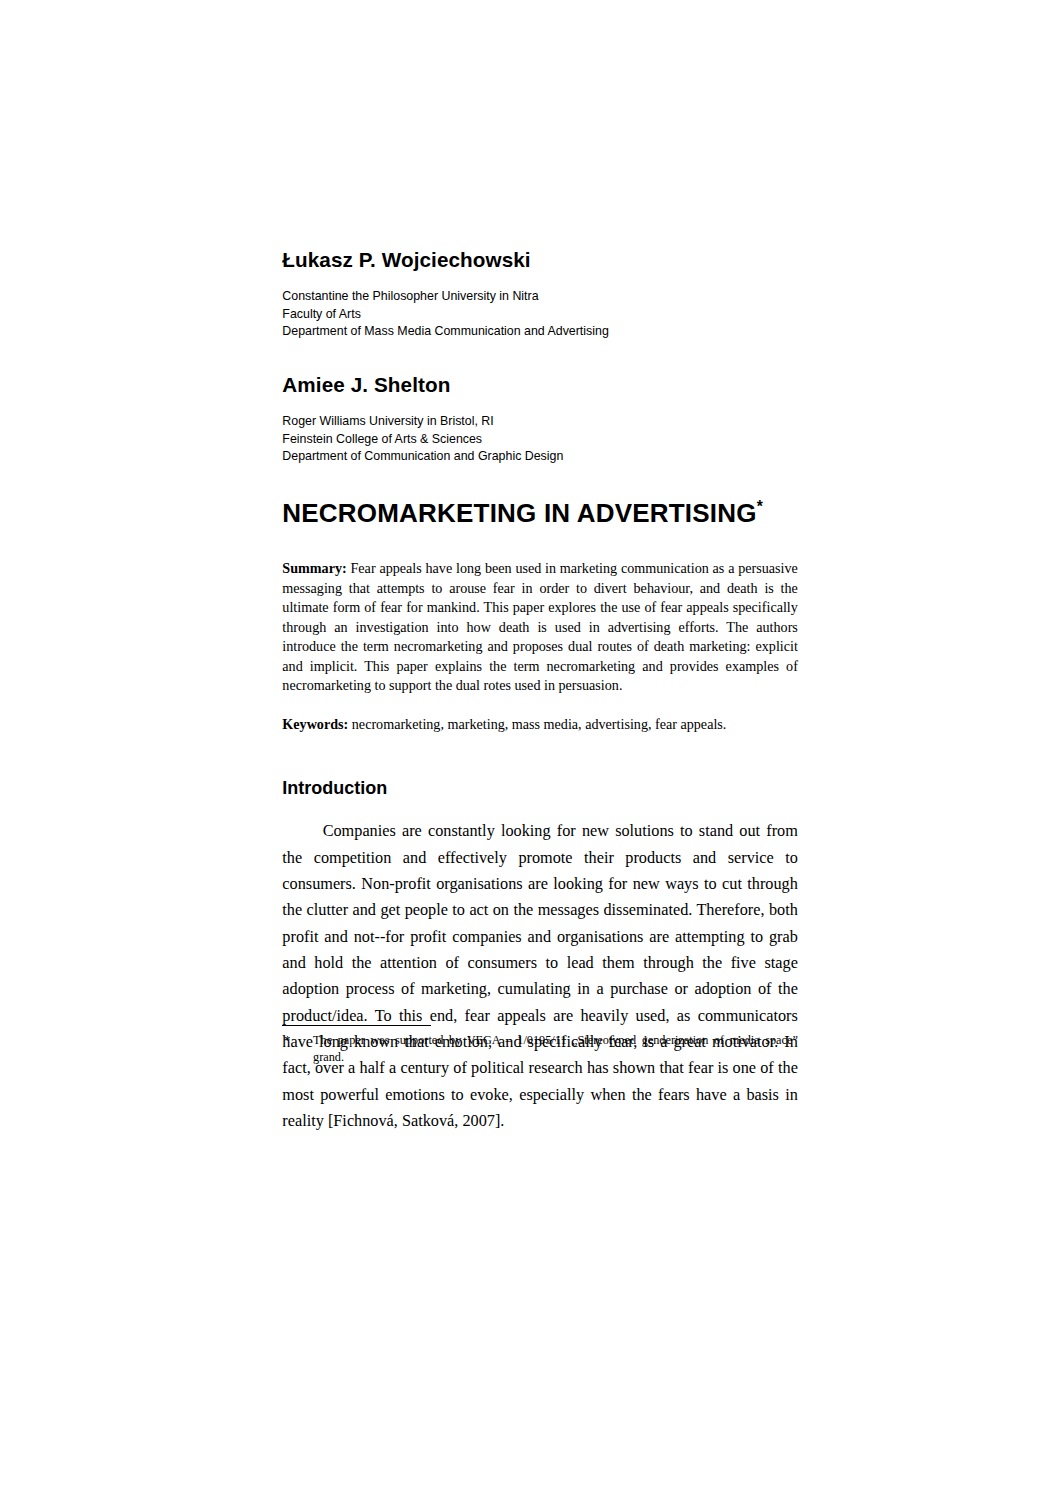Łukasz P. Wojciechowski
Constantine the Philosopher University in Nitra
Faculty of Arts
Department of Mass Media Communication and Advertising
Amiee J. Shelton
Roger Williams University in Bristol, RI
Feinstein College of Arts & Sciences
Department of Communication and Graphic Design
NECROMARKETING IN ADVERTISING*
Summary: Fear appeals have long been used in marketing communication as a persuasive messaging that attempts to arouse fear in order to divert behaviour, and death is the ultimate form of fear for mankind. This paper explores the use of fear appeals specifically through an investigation into how death is used in advertising efforts. The authors introduce the term necromarketing and proposes dual routes of death marketing: explicit and implicit. This paper explains the term necromarketing and provides examples of necromarketing to support the dual rotes used in persuasion.
Keywords: necromarketing, marketing, mass media, advertising, fear appeals.
Introduction
Companies are constantly looking for new solutions to stand out from the competition and effectively promote their products and service to consumers. Non-profit organisations are looking for new ways to cut through the clutter and get people to act on the messages disseminated. Therefore, both profit and not--for profit companies and organisations are attempting to grab and hold the attention of consumers to lead them through the five stage adoption process of marketing, cumulating in a purchase or adoption of the product/idea. To this end, fear appeals are heavily used, as communicators have long known that emotion, and specifically fear, is a great motivator. In fact, over a half a century of political research has shown that fear is one of the most powerful emotions to evoke, especially when the fears have a basis in reality [Fichnová, Satková, 2007].
*
The paper was supported by VEGA – 1/0195/11 „Stereotyped genderization of media space” grand.